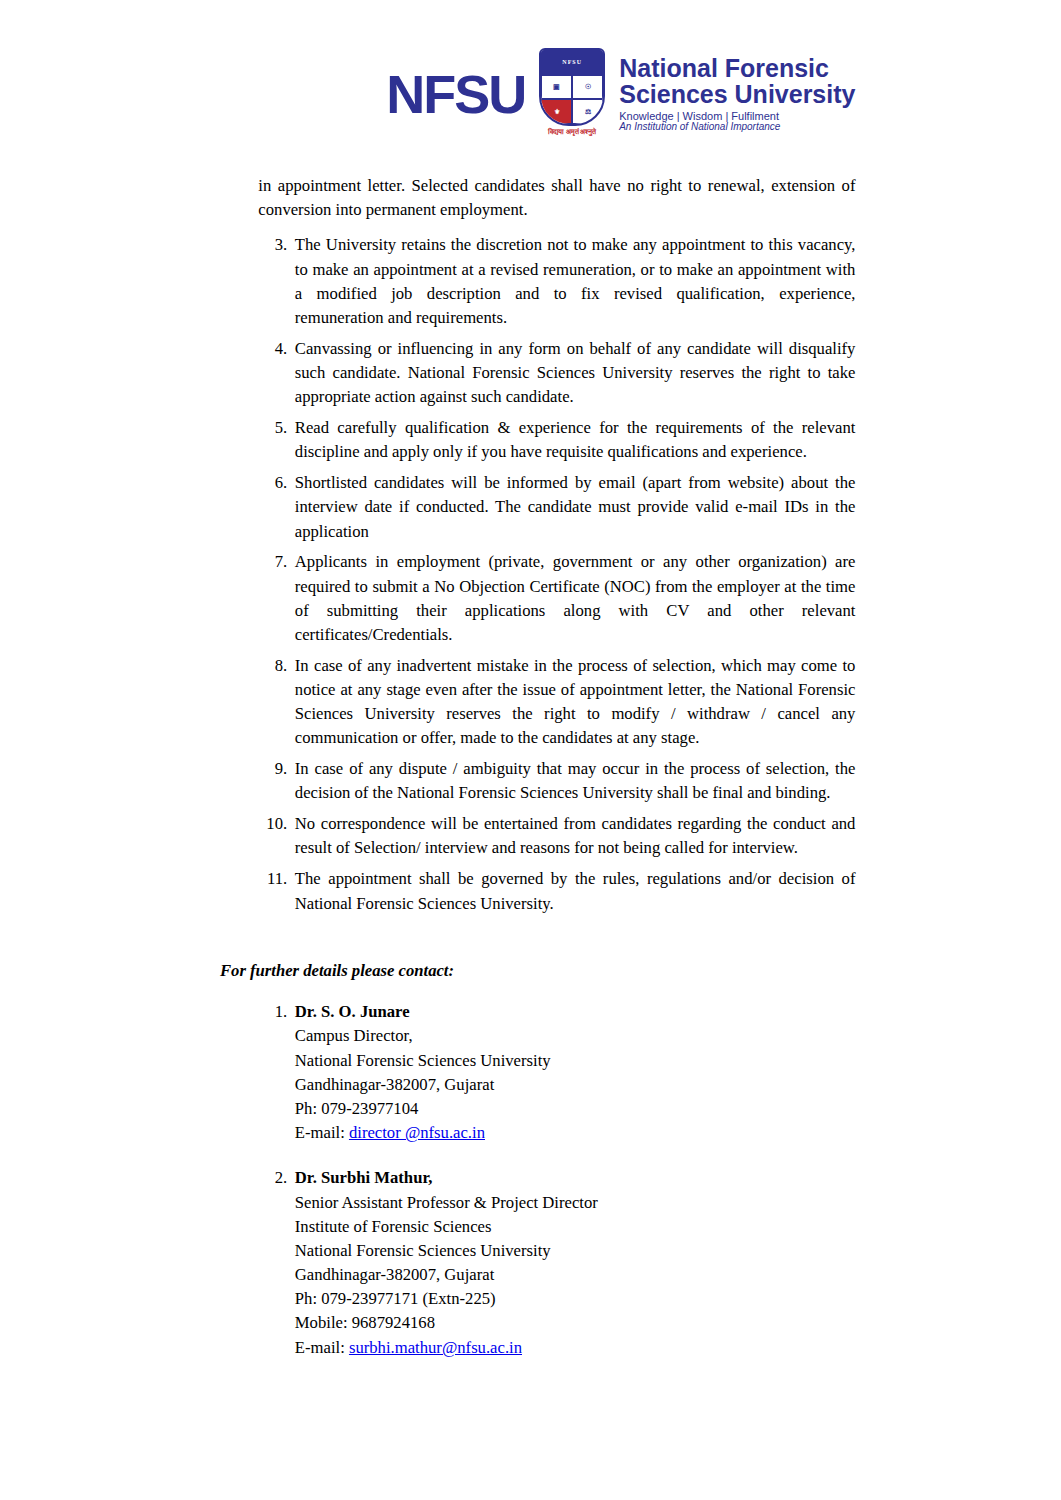NFSU
NFSU
▣
☉
⚜
⚖
विद्यया अमृतं अश्नुते
National Forensic Sciences University Knowledge | Wisdom | Fulfilment An Institution of National Importance
in appointment letter. Selected candidates shall have no right to renewal, extension of conversion into permanent employment.
The University retains the discretion not to make any appointment to this vacancy, to make an appointment at a revised remuneration, or to make an appointment with a modified job description and to fix revised qualification, experience, remuneration and requirements.
Canvassing or influencing in any form on behalf of any candidate will disqualify such candidate. National Forensic Sciences University reserves the right to take appropriate action against such candidate.
Read carefully qualification & experience for the requirements of the relevant discipline and apply only if you have requisite qualifications and experience.
Shortlisted candidates will be informed by email (apart from website) about the interview date if conducted. The candidate must provide valid e-mail IDs in the application
Applicants in employment (private, government or any other organization) are required to submit a No Objection Certificate (NOC) from the employer at the time of submitting their applications along with CV and other relevant certificates/Credentials.
In case of any inadvertent mistake in the process of selection, which may come to notice at any stage even after the issue of appointment letter, the National Forensic Sciences University reserves the right to modify / withdraw / cancel any communication or offer, made to the candidates at any stage.
In case of any dispute / ambiguity that may occur in the process of selection, the decision of the National Forensic Sciences University shall be final and binding.
No correspondence will be entertained from candidates regarding the conduct and result of Selection/ interview and reasons for not being called for interview.
The appointment shall be governed by the rules, regulations and/or decision of National Forensic Sciences University.
For further details please contact:
Dr. S. O. Junare Campus Director, National Forensic Sciences University Gandhinagar-382007, Gujarat Ph: 079-23977104 E-mail: director @nfsu.ac.in
Dr. Surbhi Mathur, Senior Assistant Professor & Project Director Institute of Forensic Sciences National Forensic Sciences University Gandhinagar-382007, Gujarat Ph: 079-23977171 (Extn-225) Mobile: 9687924168 E-mail: surbhi.mathur@nfsu.ac.in